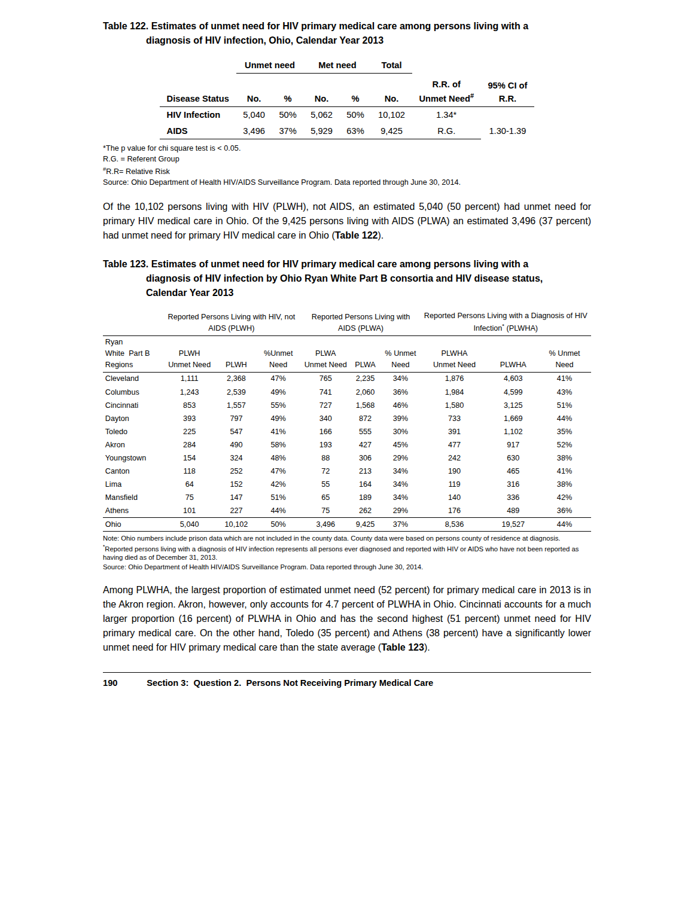Table 122. Estimates of unmet need for HIV primary medical care among persons living with a diagnosis of HIV infection, Ohio, Calendar Year 2013
| | Unmet need | Met need | Total | | |
| --- | --- | --- | --- | --- | --- |
| Disease Status | No. | % | No. | % | No. | R.R. of Unmet Need # | 95% CI of R.R. |
| HIV Infection | 5,040 | 50% | 5,062 | 50% | 10,102 | 1.34* | 1.30-1.39 |
| AIDS | 3,496 | 37% | 5,929 | 63% | 9,425 | R.G. |
*The p value for chi square test is < 0.05.
R.G. = Referent Group
#R.R= Relative Risk
Source: Ohio Department of Health HIV/AIDS Surveillance Program. Data reported through June 30, 2014.
Of the 10,102 persons living with HIV (PLWH), not AIDS, an estimated 5,040 (50 percent) had unmet need for primary HIV medical care in Ohio. Of the 9,425 persons living with AIDS (PLWA) an estimated 3,496 (37 percent) had unmet need for primary HIV medical care in Ohio (Table 122).
Table 123. Estimates of unmet need for HIV primary medical care among persons living with a diagnosis of HIV infection by Ohio Ryan White Part B consortia and HIV disease status, Calendar Year 2013
| | Reported Persons Living with HIV, not AIDS (PLWH) | Reported Persons Living with AIDS (PLWA) | Reported Persons Living with a Diagnosis of HIV Infection * (PLWHA) |
| --- | --- | --- | --- |
| Ryan White Part B Regions | PLWH Unmet Need | PLWH | %Unmet Need | PLWA Unmet Need | PLWA | % Unmet Need | PLWHA Unmet Need | PLWHA | % Unmet Need |
| Cleveland | 1,111 | 2,368 | 47% | 765 | 2,235 | 34% | 1,876 | 4,603 | 41% |
| Columbus | 1,243 | 2,539 | 49% | 741 | 2,060 | 36% | 1,984 | 4,599 | 43% |
| Cincinnati | 853 | 1,557 | 55% | 727 | 1,568 | 46% | 1,580 | 3,125 | 51% |
| Dayton | 393 | 797 | 49% | 340 | 872 | 39% | 733 | 1,669 | 44% |
| Toledo | 225 | 547 | 41% | 166 | 555 | 30% | 391 | 1,102 | 35% |
| Akron | 284 | 490 | 58% | 193 | 427 | 45% | 477 | 917 | 52% |
| Youngstown | 154 | 324 | 48% | 88 | 306 | 29% | 242 | 630 | 38% |
| Canton | 118 | 252 | 47% | 72 | 213 | 34% | 190 | 465 | 41% |
| Lima | 64 | 152 | 42% | 55 | 164 | 34% | 119 | 316 | 38% |
| Mansfield | 75 | 147 | 51% | 65 | 189 | 34% | 140 | 336 | 42% |
| Athens | 101 | 227 | 44% | 75 | 262 | 29% | 176 | 489 | 36% |
| Ohio | 5,040 | 10,102 | 50% | 3,496 | 9,425 | 37% | 8,536 | 19,527 | 44% |
Note: Ohio numbers include prison data which are not included in the county data. County data were based on persons county of residence at diagnosis.
*Reported persons living with a diagnosis of HIV infection represents all persons ever diagnosed and reported with HIV or AIDS who have not been reported as having died as of December 31, 2013.
Source: Ohio Department of Health HIV/AIDS Surveillance Program. Data reported through June 30, 2014.
Among PLWHA, the largest proportion of estimated unmet need (52 percent) for primary medical care in 2013 is in the Akron region. Akron, however, only accounts for 4.7 percent of PLWHA in Ohio. Cincinnati accounts for a much larger proportion (16 percent) of PLWHA in Ohio and has the second highest (51 percent) unmet need for HIV primary medical care. On the other hand, Toledo (35 percent) and Athens (38 percent) have a significantly lower unmet need for HIV primary medical care than the state average (Table 123).
190 Section 3: Question 2. Persons Not Receiving Primary Medical Care